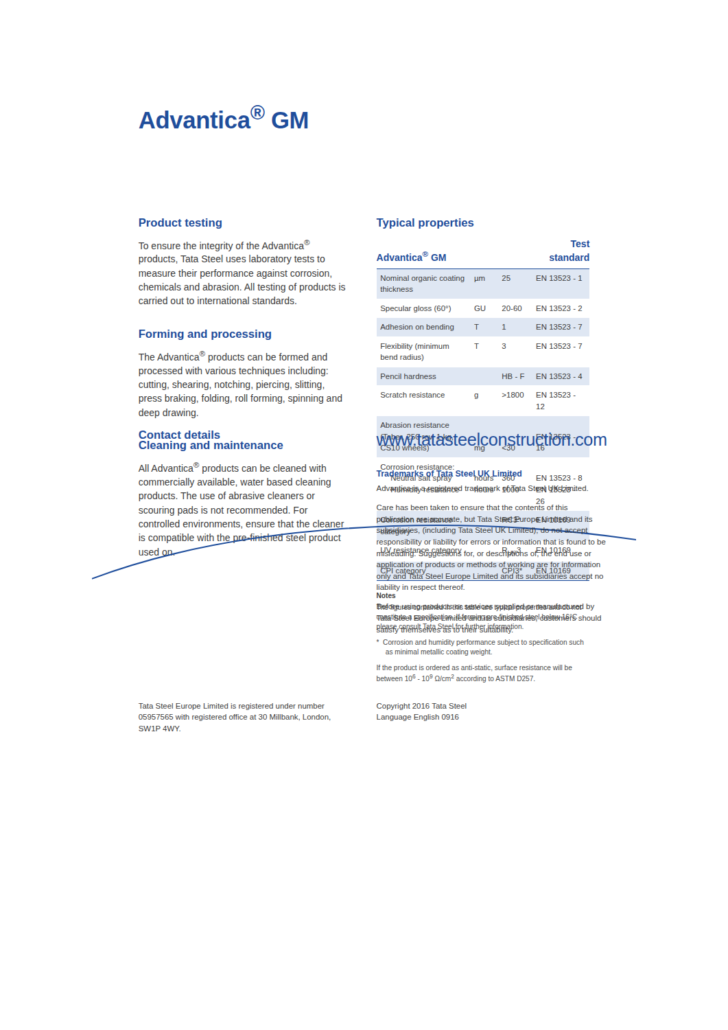Advantica® GM
Product testing
To ensure the integrity of the Advantica® products, Tata Steel uses laboratory tests to measure their performance against corrosion, chemicals and abrasion. All testing of products is carried out to international standards.
Forming and processing
The Advantica® products can be formed and processed with various techniques including: cutting, shearing, notching, piercing, slitting, press braking, folding, roll forming, spinning and deep drawing.
Cleaning and maintenance
All Advantica® products can be cleaned with commercially available, water based cleaning products. The use of abrasive cleaners or scouring pads is not recommended. For controlled environments, ensure that the cleaner is compatible with the pre-finished steel product used on.
Typical properties
| Advantica ® GM | Test standard |
| --- | --- |
| Nominal organic coating thickness | µm | 25 | EN 13523 - 1 |
| Specular gloss (60°) | GU | 20-60 | EN 13523 - 2 |
| Adhesion on bending | T | 1 | EN 13523 - 7 |
| Flexibility (minimum bend radius) | T | 3 | EN 13523 - 7 |
| Pencil hardness | | HB - F | EN 13523 - 4 |
| Scratch resistance | g | >1800 | EN 13523 - 12 |
| Abrasion resistance (Taber, 250 rev. 1 kg, CS10 wheels) | mg | <30 | EN 13523 - 16 |
| Corrosion resistance: Neutral salt spray Humidity resistance | hours hours | 360 1000 | EN 13523 - 8 EN 13523 - 26 |
| Corrosion resistance category | | RC3* | EN 10169 |
| UV resistance category | | R UV 3 | EN 10169 |
| CPI category | | CPI3* | EN 10169 |
Notes
The figures contained in this table are typical properties and do not constitute a specification. If forming pre-finished steel below 16°C please consult Tata Steel for further information.
* Corrosion and humidity performance subject to specification such as minimal metallic coating weight.
If the product is ordered as anti-static, surface resistance will be between 106 - 109 Ω/cm2 according to ASTM D257.
Contact details
www.tatasteelconstruction.com
Trademarks of Tata Steel UK Limited
Advantica is a registered trademark of Tata Steel UK Limited.
Care has been taken to ensure that the contents of this publication are accurate, but Tata Steel Europe Limited and its subsidiaries, (including Tata Steel UK Limited), do not accept responsibility or liability for errors or information that is found to be misleading. Suggestions for, or descriptions of, the end use or application of products or methods of working are for information only and Tata Steel Europe Limited and its subsidiaries accept no liability in respect thereof.
Before using products or services supplied or manufactured by Tata Steel Europe Limited and its subsidiaries, customers should satisfy themselves as to their suitability.
Tata Steel Europe Limited is registered under number 05957565 with registered office at 30 Millbank, London, SW1P 4WY.
Copyright 2016 Tata Steel
Language English 0916